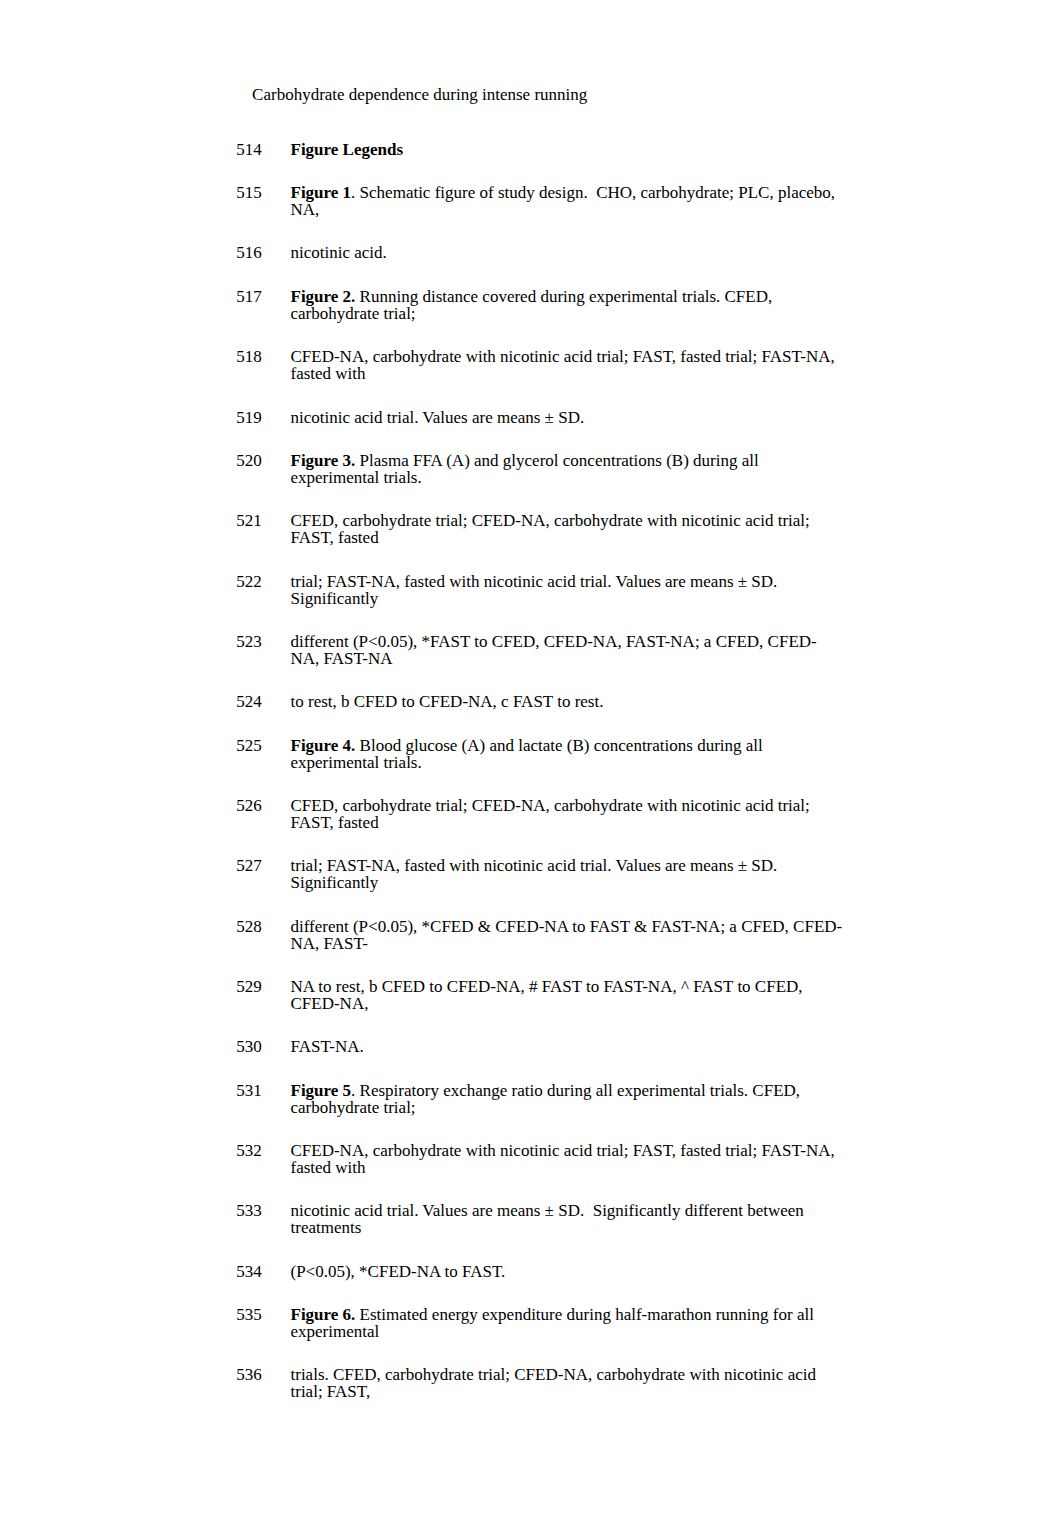Carbohydrate dependence during intense running
Figure Legends
Figure 1. Schematic figure of study design. CHO, carbohydrate; PLC, placebo, NA,
nicotinic acid.
Figure 2. Running distance covered during experimental trials. CFED, carbohydrate trial;
CFED-NA, carbohydrate with nicotinic acid trial; FAST, fasted trial; FAST-NA, fasted with
nicotinic acid trial. Values are means ± SD.
Figure 3. Plasma FFA (A) and glycerol concentrations (B) during all experimental trials.
CFED, carbohydrate trial; CFED-NA, carbohydrate with nicotinic acid trial; FAST, fasted
trial; FAST-NA, fasted with nicotinic acid trial. Values are means ± SD. Significantly
different (P<0.05), *FAST to CFED, CFED-NA, FAST-NA; a CFED, CFED-NA, FAST-NA
to rest, b CFED to CFED-NA, c FAST to rest.
Figure 4. Blood glucose (A) and lactate (B) concentrations during all experimental trials.
CFED, carbohydrate trial; CFED-NA, carbohydrate with nicotinic acid trial; FAST, fasted
trial; FAST-NA, fasted with nicotinic acid trial. Values are means ± SD. Significantly
different (P<0.05), *CFED & CFED-NA to FAST & FAST-NA; a CFED, CFED-NA, FAST-
NA to rest, b CFED to CFED-NA, # FAST to FAST-NA, ^ FAST to CFED, CFED-NA,
FAST-NA.
Figure 5. Respiratory exchange ratio during all experimental trials. CFED, carbohydrate trial;
CFED-NA, carbohydrate with nicotinic acid trial; FAST, fasted trial; FAST-NA, fasted with
nicotinic acid trial. Values are means ± SD. Significantly different between treatments
(P<0.05), *CFED-NA to FAST.
Figure 6. Estimated energy expenditure during half-marathon running for all experimental
trials. CFED, carbohydrate trial; CFED-NA, carbohydrate with nicotinic acid trial; FAST,